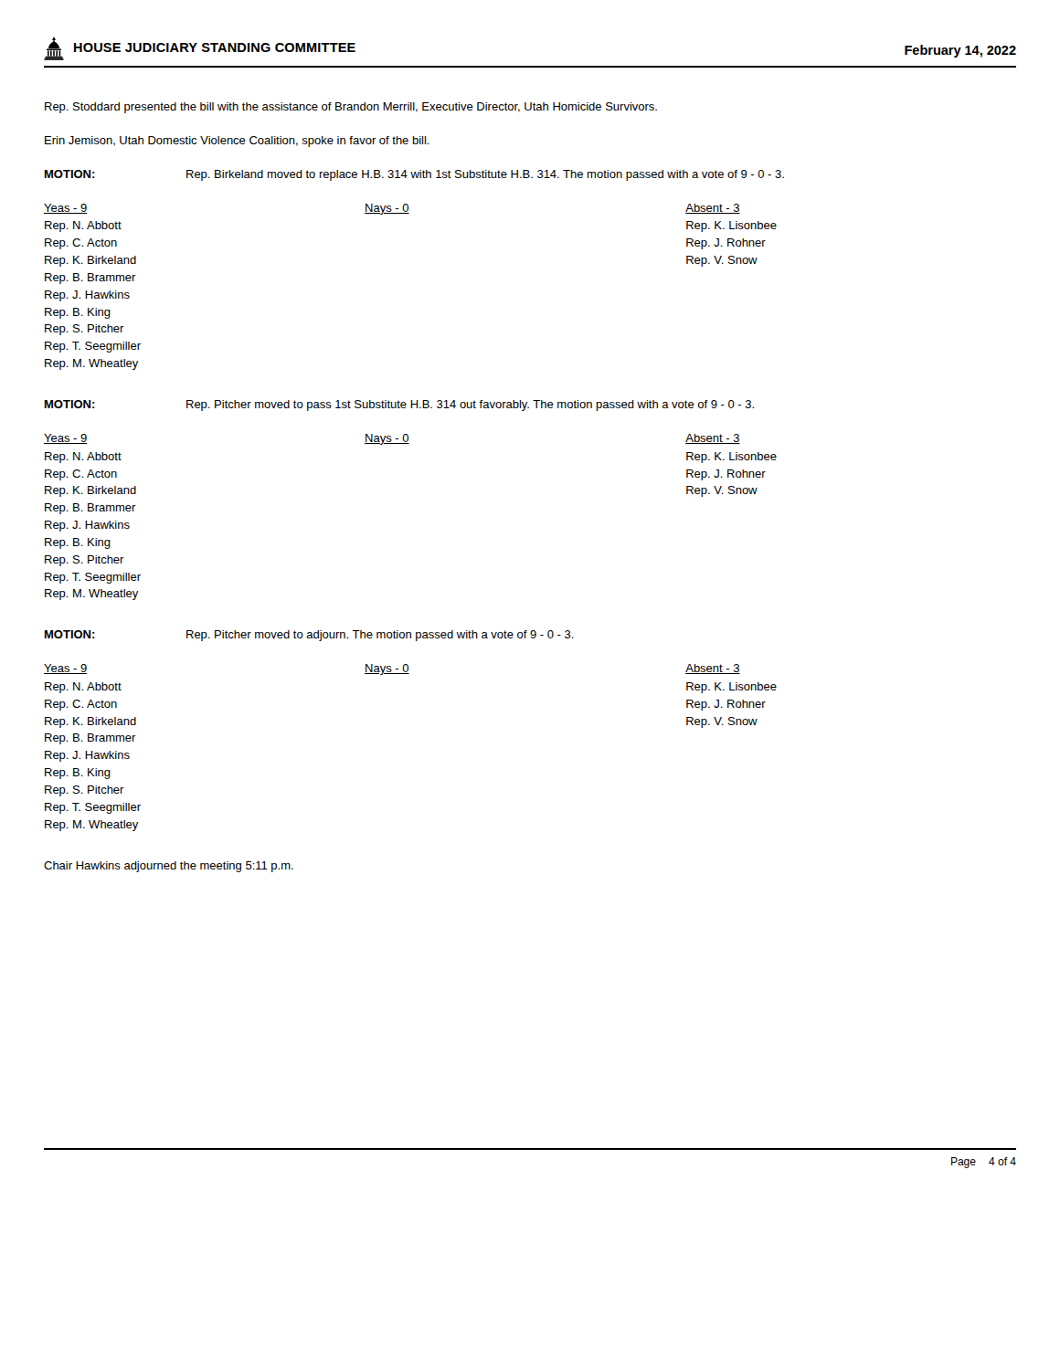HOUSE JUDICIARY STANDING COMMITTEE
February 14, 2022
Rep. Stoddard presented the bill with the assistance of Brandon Merrill, Executive Director, Utah Homicide Survivors.
Erin Jemison, Utah Domestic Violence Coalition, spoke in favor of the bill.
MOTION:
Rep. Birkeland moved to replace H.B. 314 with 1st Substitute H.B. 314. The motion passed with a vote of 9 - 0 - 3.
| Yeas - 9 Rep. N. Abbott Rep. C. Acton Rep. K. Birkeland Rep. B. Brammer Rep. J. Hawkins Rep. B. King Rep. S. Pitcher Rep. T. Seegmiller Rep. M. Wheatley | Nays - 0 | Absent - 3 Rep. K. Lisonbee Rep. J. Rohner Rep. V. Snow |
MOTION:
Rep. Pitcher moved to pass 1st Substitute H.B. 314 out favorably. The motion passed with a vote of 9 - 0 - 3.
| Yeas - 9 Rep. N. Abbott Rep. C. Acton Rep. K. Birkeland Rep. B. Brammer Rep. J. Hawkins Rep. B. King Rep. S. Pitcher Rep. T. Seegmiller Rep. M. Wheatley | Nays - 0 | Absent - 3 Rep. K. Lisonbee Rep. J. Rohner Rep. V. Snow |
MOTION:
Rep. Pitcher moved to adjourn. The motion passed with a vote of 9 - 0 - 3.
| Yeas - 9 Rep. N. Abbott Rep. C. Acton Rep. K. Birkeland Rep. B. Brammer Rep. J. Hawkins Rep. B. King Rep. S. Pitcher Rep. T. Seegmiller Rep. M. Wheatley | Nays - 0 | Absent - 3 Rep. K. Lisonbee Rep. J. Rohner Rep. V. Snow |
Chair Hawkins adjourned the meeting 5:11 p.m.
Page4 of 4